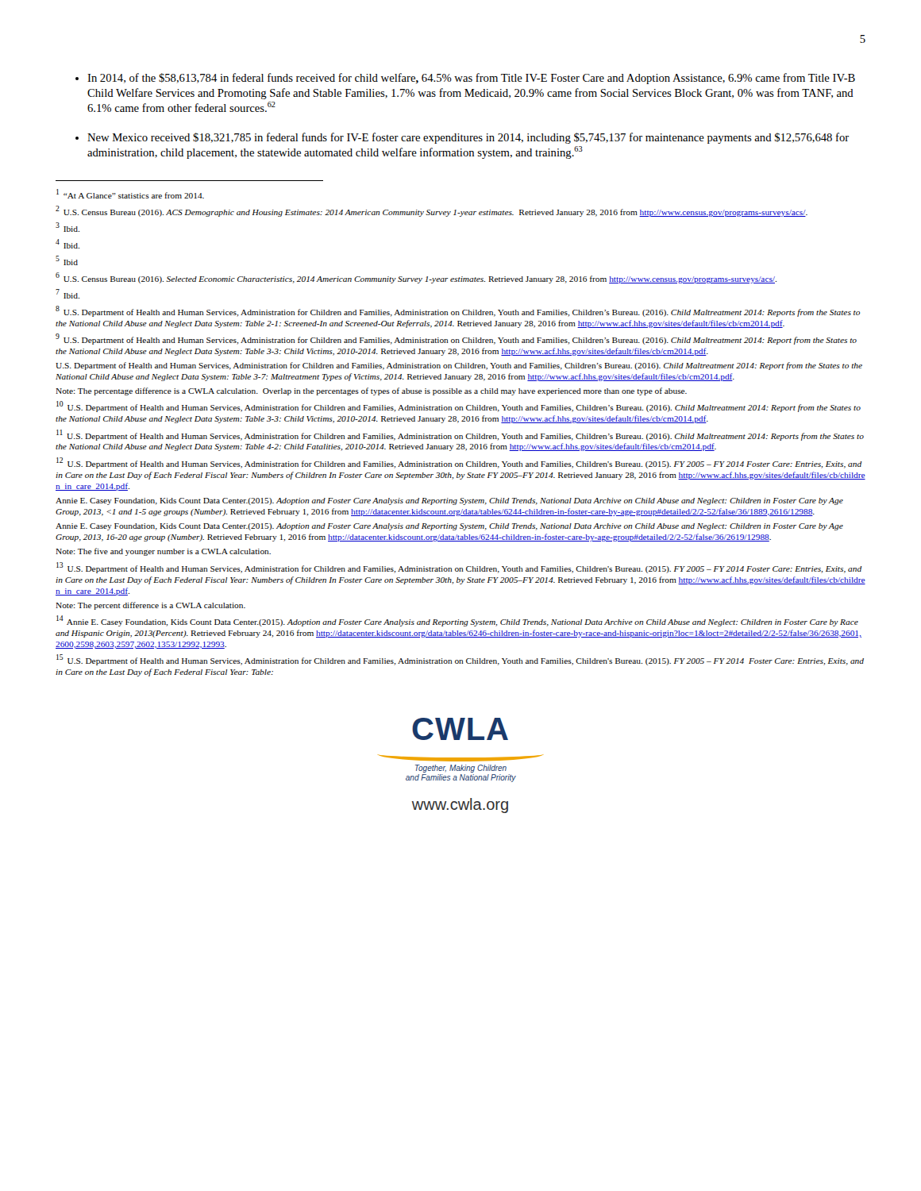5
In 2014, of the $58,613,784 in federal funds received for child welfare, 64.5% was from Title IV-E Foster Care and Adoption Assistance, 6.9% came from Title IV-B Child Welfare Services and Promoting Safe and Stable Families, 1.7% was from Medicaid, 20.9% came from Social Services Block Grant, 0% was from TANF, and 6.1% came from other federal sources.62
New Mexico received $18,321,785 in federal funds for IV-E foster care expenditures in 2014, including $5,745,137 for maintenance payments and $12,576,648 for administration, child placement, the statewide automated child welfare information system, and training.63
1 “At A Glance” statistics are from 2014.
2 U.S. Census Bureau (2016). ACS Demographic and Housing Estimates: 2014 American Community Survey 1-year estimates. Retrieved January 28, 2016 from http://www.census.gov/programs-surveys/acs/.
3 Ibid.
4 Ibid.
5 Ibid
6 U.S. Census Bureau (2016). Selected Economic Characteristics, 2014 American Community Survey 1-year estimates. Retrieved January 28, 2016 from http://www.census.gov/programs-surveys/acs/.
7 Ibid.
8 U.S. Department of Health and Human Services, Administration for Children and Families, Administration on Children, Youth and Families, Children’s Bureau. (2016). Child Maltreatment 2014: Reports from the States to the National Child Abuse and Neglect Data System: Table 2-1: Screened-In and Screened-Out Referrals, 2014. Retrieved January 28, 2016 from http://www.acf.hhs.gov/sites/default/files/cb/cm2014.pdf.
9 U.S. Department of Health and Human Services, Administration for Children and Families, Administration on Children, Youth and Families, Children’s Bureau. (2016). Child Maltreatment 2014: Report from the States to the National Child Abuse and Neglect Data System: Table 3-3: Child Victims, 2010-2014. Retrieved January 28, 2016 from http://www.acf.hhs.gov/sites/default/files/cb/cm2014.pdf.
U.S. Department of Health and Human Services, Administration for Children and Families, Administration on Children, Youth and Families, Children’s Bureau. (2016). Child Maltreatment 2014: Report from the States to the National Child Abuse and Neglect Data System: Table 3-7: Maltreatment Types of Victims, 2014. Retrieved January 28, 2016 from http://www.acf.hhs.gov/sites/default/files/cb/cm2014.pdf.
Note: The percentage difference is a CWLA calculation. Overlap in the percentages of types of abuse is possible as a child may have experienced more than one type of abuse.
10 U.S. Department of Health and Human Services, Administration for Children and Families, Administration on Children, Youth and Families, Children’s Bureau. (2016). Child Maltreatment 2014: Report from the States to the National Child Abuse and Neglect Data System: Table 3-3: Child Victims, 2010-2014. Retrieved January 28, 2016 from http://www.acf.hhs.gov/sites/default/files/cb/cm2014.pdf.
11 U.S. Department of Health and Human Services, Administration for Children and Families, Administration on Children, Youth and Families, Children’s Bureau. (2016). Child Maltreatment 2014: Reports from the States to the National Child Abuse and Neglect Data System: Table 4-2: Child Fatalities, 2010-2014. Retrieved January 28, 2016 from http://www.acf.hhs.gov/sites/default/files/cb/cm2014.pdf.
12 U.S. Department of Health and Human Services, Administration for Children and Families, Administration on Children, Youth and Families, Children's Bureau. (2015). FY 2005 – FY 2014 Foster Care: Entries, Exits, and in Care on the Last Day of Each Federal Fiscal Year: Numbers of Children In Foster Care on September 30th, by State FY 2005–FY 2014. Retrieved January 28, 2016 from http://www.acf.hhs.gov/sites/default/files/cb/children_in_care_2014.pdf.
Annie E. Casey Foundation, Kids Count Data Center.(2015). Adoption and Foster Care Analysis and Reporting System, Child Trends, National Data Archive on Child Abuse and Neglect: Children in Foster Care by Age Group, 2013, <1 and 1-5 age groups (Number). Retrieved February 1, 2016 from http://datacenter.kidscount.org/data/tables/6244-children-in-foster-care-by-age-group#detailed/2/2-52/false/36/1889,2616/12988.
Annie E. Casey Foundation, Kids Count Data Center.(2015). Adoption and Foster Care Analysis and Reporting System, Child Trends, National Data Archive on Child Abuse and Neglect: Children in Foster Care by Age Group, 2013, 16-20 age group (Number). Retrieved February 1, 2016 from http://datacenter.kidscount.org/data/tables/6244-children-in-foster-care-by-age-group#detailed/2/2-52/false/36/2619/12988.
Note: The five and younger number is a CWLA calculation.
13 U.S. Department of Health and Human Services, Administration for Children and Families, Administration on Children, Youth and Families, Children's Bureau. (2015). FY 2005 – FY 2014 Foster Care: Entries, Exits, and in Care on the Last Day of Each Federal Fiscal Year: Numbers of Children In Foster Care on September 30th, by State FY 2005–FY 2014. Retrieved February 1, 2016 from http://www.acf.hhs.gov/sites/default/files/cb/children_in_care_2014.pdf.
Note: The percent difference is a CWLA calculation.
14 Annie E. Casey Foundation, Kids Count Data Center.(2015). Adoption and Foster Care Analysis and Reporting System, Child Trends, National Data Archive on Child Abuse and Neglect: Children in Foster Care by Race and Hispanic Origin, 2013(Percent). Retrieved February 24, 2016 from http://datacenter.kidscount.org/data/tables/6246-children-in-foster-care-by-race-and-hispanic-origin?loc=1&loct=2#detailed/2/2-52/false/36/2638,2601,2600,2598,2603,2597,2602,1353/12992,12993.
15 U.S. Department of Health and Human Services, Administration for Children and Families, Administration on Children, Youth and Families, Children's Bureau. (2015). FY 2005 – FY 2014 Foster Care: Entries, Exits, and in Care on the Last Day of Each Federal Fiscal Year: Table:
CWLA
Together, Making Children
and Families a National Priority
www.cwla.org